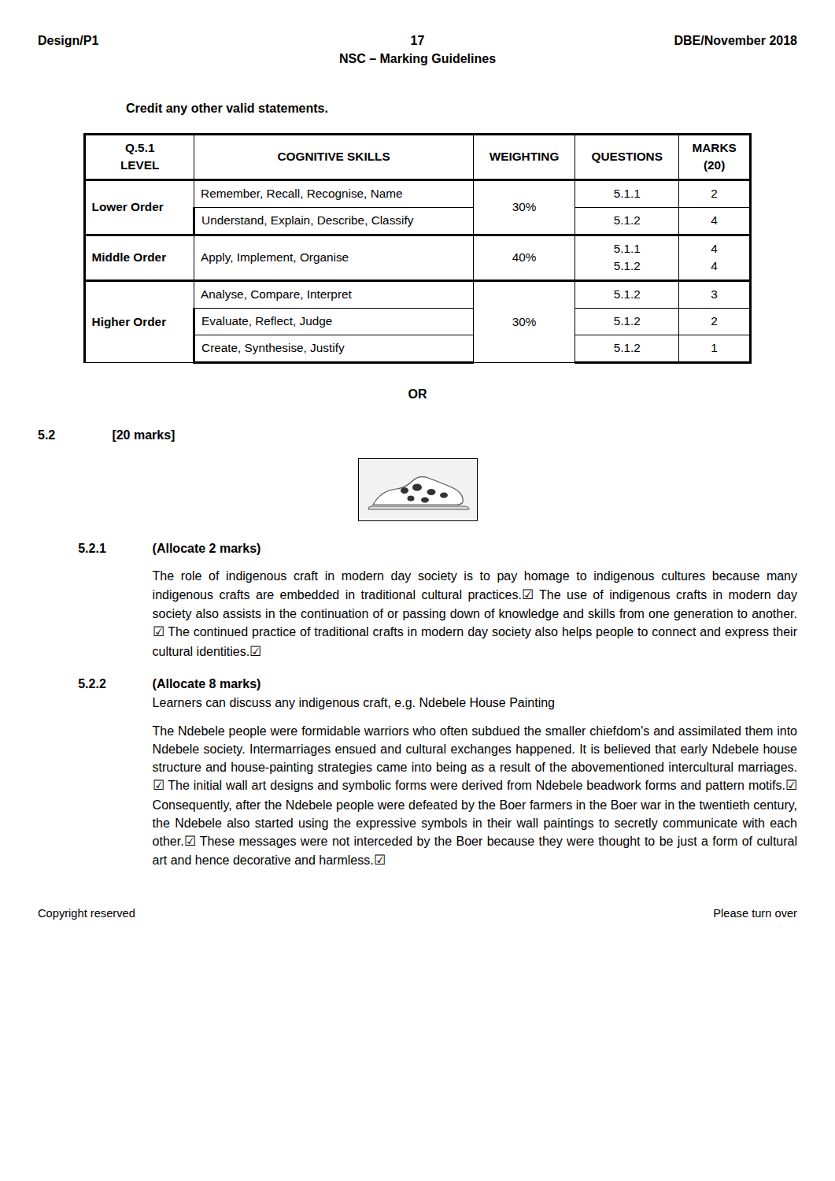Design/P1
17 NSC – Marking Guidelines
DBE/November 2018
Credit any other valid statements.
| Q.5.1 LEVEL | COGNITIVE SKILLS | WEIGHTING | QUESTIONS | MARKS (20) |
| --- | --- | --- | --- | --- |
| Lower Order | Remember, Recall, Recognise, Name | 30% | 5.1.1 | 2 |
| Understand, Explain, Describe, Classify | 5.1.2 | 4 |
| Middle Order | Apply, Implement, Organise | 40% | 5.1.1 5.1.2 | 4 4 |
| Higher Order | Analyse, Compare, Interpret | 30% | 5.1.2 | 3 |
| Evaluate, Reflect, Judge | 5.1.2 | 2 |
| Create, Synthesise, Justify | 5.1.2 | 1 |
OR
5.2
[20 marks]
5.2.1
(Allocate 2 marks)
The role of indigenous craft in modern day society is to pay homage to indigenous cultures because many indigenous crafts are embedded in traditional cultural practices. The use of indigenous crafts in modern day society also assists in the continuation of or passing down of knowledge and skills from one generation to another. The continued practice of traditional crafts in modern day society also helps people to connect and express their cultural identities.
5.2.2
(Allocate 8 marks)
Learners can discuss any indigenous craft, e.g. Ndebele House Painting
The Ndebele people were formidable warriors who often subdued the smaller chiefdom's and assimilated them into Ndebele society. Intermarriages ensued and cultural exchanges happened. It is believed that early Ndebele house structure and house-painting strategies came into being as a result of the abovementioned intercultural marriages. The initial wall art designs and symbolic forms were derived from Ndebele beadwork forms and pattern motifs. Consequently, after the Ndebele people were defeated by the Boer farmers in the Boer war in the twentieth century, the Ndebele also started using the expressive symbols in their wall paintings to secretly communicate with each other. These messages were not interceded by the Boer because they were thought to be just a form of cultural art and hence decorative and harmless.
Copyright reserved Please turn over